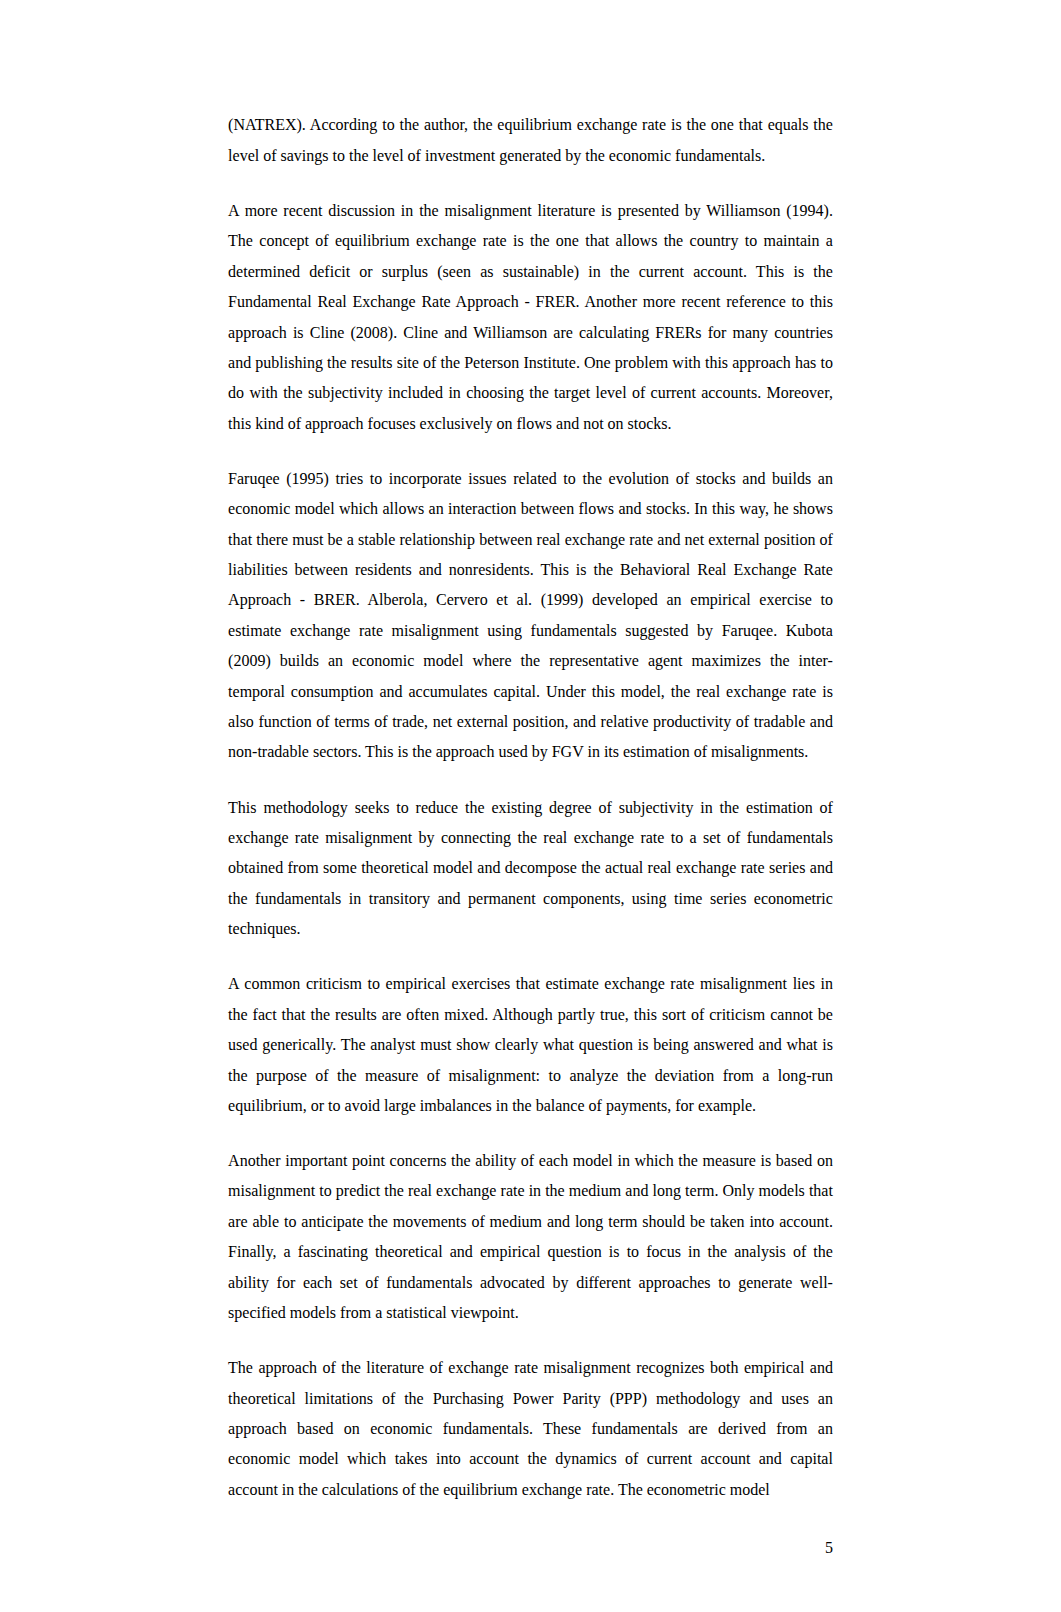(NATREX). According to the author, the equilibrium exchange rate is the one that equals the level of savings to the level of investment generated by the economic fundamentals.
A more recent discussion in the misalignment literature is presented by Williamson (1994). The concept of equilibrium exchange rate is the one that allows the country to maintain a determined deficit or surplus (seen as sustainable) in the current account. This is the Fundamental Real Exchange Rate Approach - FRER. Another more recent reference to this approach is Cline (2008). Cline and Williamson are calculating FRERs for many countries and publishing the results site of the Peterson Institute. One problem with this approach has to do with the subjectivity included in choosing the target level of current accounts. Moreover, this kind of approach focuses exclusively on flows and not on stocks.
Faruqee (1995) tries to incorporate issues related to the evolution of stocks and builds an economic model which allows an interaction between flows and stocks. In this way, he shows that there must be a stable relationship between real exchange rate and net external position of liabilities between residents and nonresidents. This is the Behavioral Real Exchange Rate Approach - BRER. Alberola, Cervero et al. (1999) developed an empirical exercise to estimate exchange rate misalignment using fundamentals suggested by Faruqee. Kubota (2009) builds an economic model where the representative agent maximizes the inter-temporal consumption and accumulates capital. Under this model, the real exchange rate is also function of terms of trade, net external position, and relative productivity of tradable and non-tradable sectors. This is the approach used by FGV in its estimation of misalignments.
This methodology seeks to reduce the existing degree of subjectivity in the estimation of exchange rate misalignment by connecting the real exchange rate to a set of fundamentals obtained from some theoretical model and decompose the actual real exchange rate series and the fundamentals in transitory and permanent components, using time series econometric techniques.
A common criticism to empirical exercises that estimate exchange rate misalignment lies in the fact that the results are often mixed. Although partly true, this sort of criticism cannot be used generically. The analyst must show clearly what question is being answered and what is the purpose of the measure of misalignment: to analyze the deviation from a long-run equilibrium, or to avoid large imbalances in the balance of payments, for example.
Another important point concerns the ability of each model in which the measure is based on misalignment to predict the real exchange rate in the medium and long term. Only models that are able to anticipate the movements of medium and long term should be taken into account. Finally, a fascinating theoretical and empirical question is to focus in the analysis of the ability for each set of fundamentals advocated by different approaches to generate well-specified models from a statistical viewpoint.
The approach of the literature of exchange rate misalignment recognizes both empirical and theoretical limitations of the Purchasing Power Parity (PPP) methodology and uses an approach based on economic fundamentals. These fundamentals are derived from an economic model which takes into account the dynamics of current account and capital account in the calculations of the equilibrium exchange rate. The econometric model
5